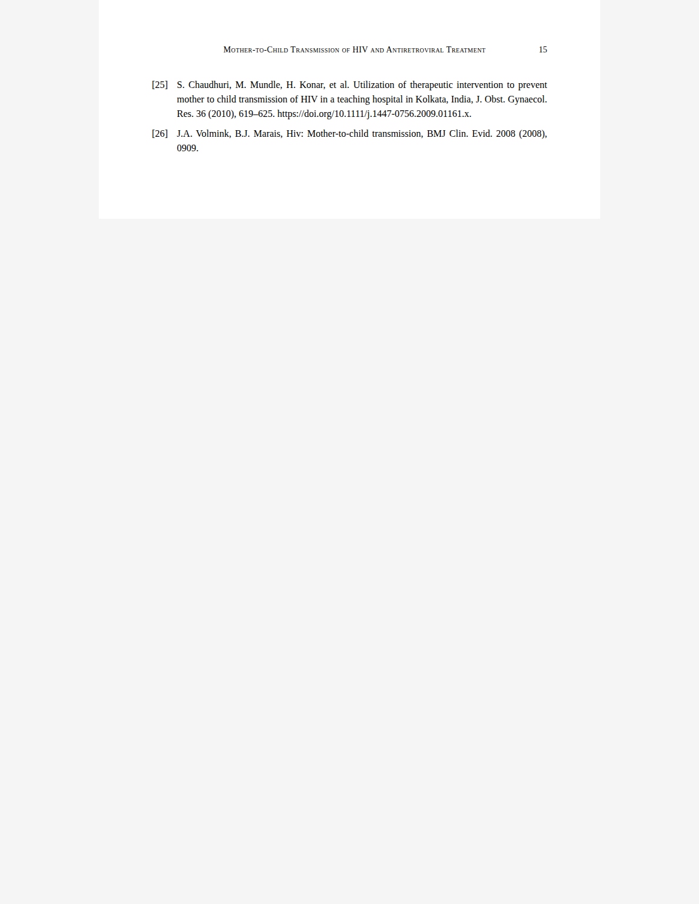Mother-to-Child Transmission of HIV and Antiretroviral Treatment 15
[25] S. Chaudhuri, M. Mundle, H. Konar, et al. Utilization of therapeutic intervention to prevent mother to child transmission of HIV in a teaching hospital in Kolkata, India, J. Obst. Gynaecol. Res. 36 (2010), 619–625. https://doi.org/10.1111/j.1447-0756.2009.01161.x.
[26] J.A. Volmink, B.J. Marais, Hiv: Mother-to-child transmission, BMJ Clin. Evid. 2008 (2008), 0909.